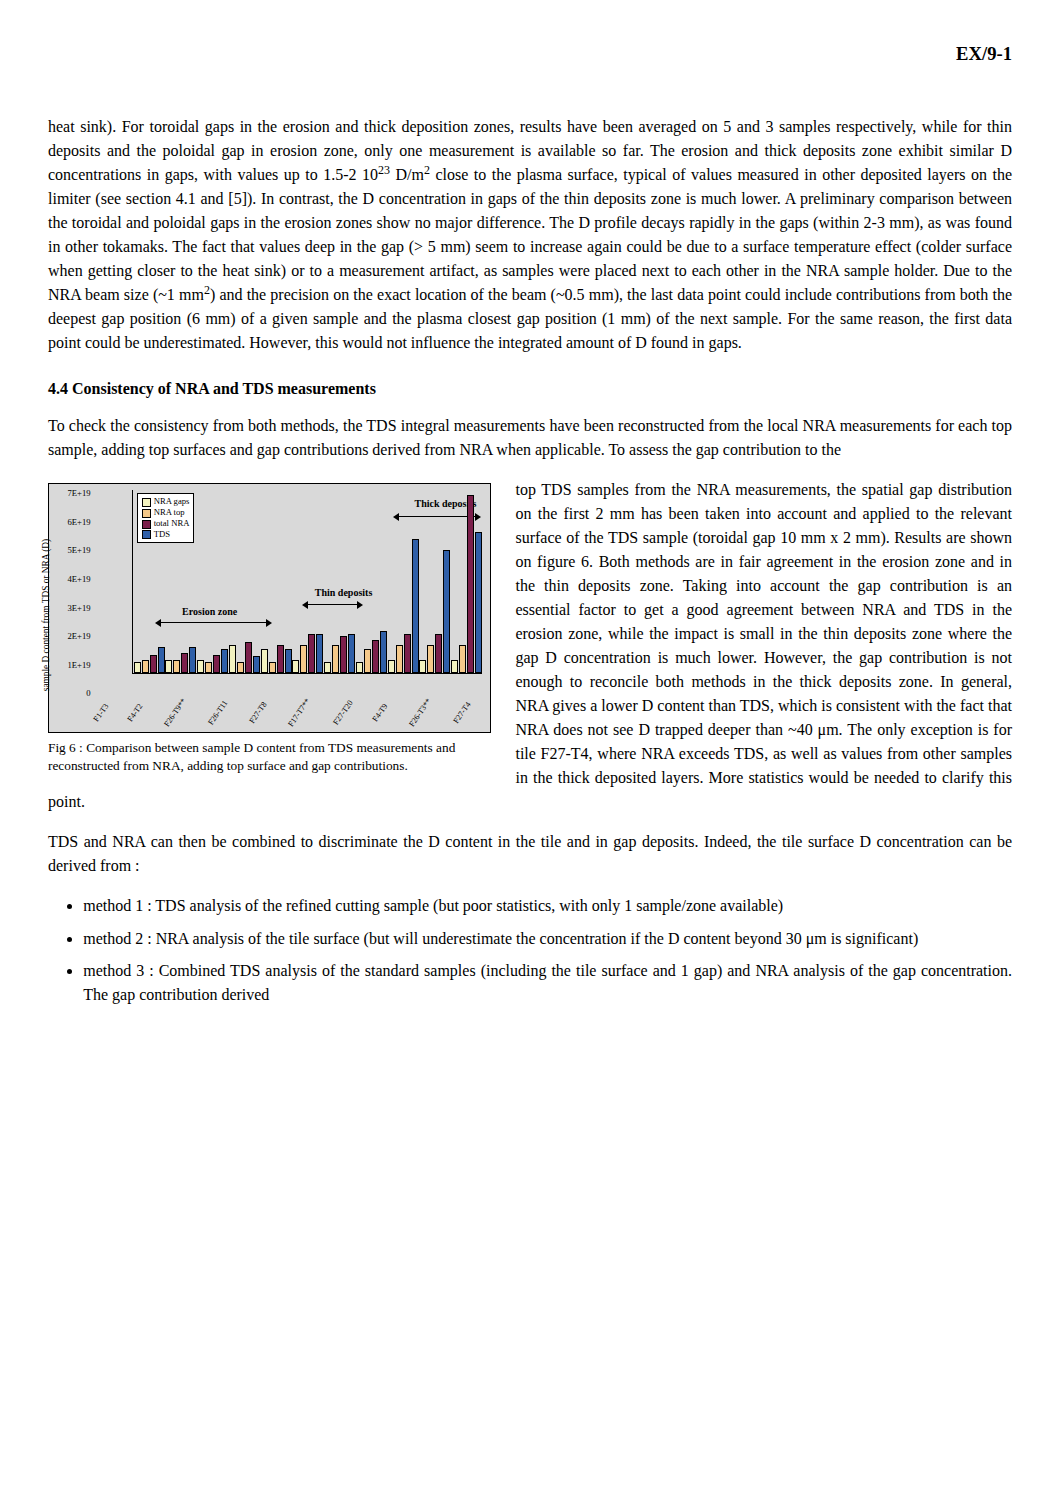EX/9-1
heat sink). For toroidal gaps in the erosion and thick deposition zones, results have been averaged on 5 and 3 samples respectively, while for thin deposits and the poloidal gap in erosion zone, only one measurement is available so far. The erosion and thick deposits zone exhibit similar D concentrations in gaps, with values up to 1.5-2 1023 D/m2 close to the plasma surface, typical of values measured in other deposited layers on the limiter (see section 4.1 and [5]). In contrast, the D concentration in gaps of the thin deposits zone is much lower. A preliminary comparison between the toroidal and poloidal gaps in the erosion zones show no major difference. The D profile decays rapidly in the gaps (within 2-3 mm), as was found in other tokamaks. The fact that values deep in the gap (> 5 mm) seem to increase again could be due to a surface temperature effect (colder surface when getting closer to the heat sink) or to a measurement artifact, as samples were placed next to each other in the NRA sample holder. Due to the NRA beam size (~1 mm2) and the precision on the exact location of the beam (~0.5 mm), the last data point could include contributions from both the deepest gap position (6 mm) of a given sample and the plasma closest gap position (1 mm) of the next sample. For the same reason, the first data point could be underestimated. However, this would not influence the integrated amount of D found in gaps.
4.4 Consistency of NRA and TDS measurements
To check the consistency from both methods, the TDS integral measurements have been reconstructed from the local NRA measurements for each top sample, adding top surfaces and gap contributions derived from NRA when applicable. To assess the gap contribution to the
sample D content from TDS or NRA (D)
7E+19
6E+19
5E+19
4E+19
3E+19
2E+19
1E+19
0
NRA gaps
NRA top
total NRA
TDS
Thick deposits
Thin deposits
Erosion zone
F1-T3 F4-T2 F26-T9** F26-T11 F27-T8 F17-T7** F27-T20 F4-T9 F26-T3** F27-T4
Fig 6 : Comparison between sample D content from TDS measurements and reconstructed from NRA, adding top surface and gap contributions.
top TDS samples from the NRA measurements, the spatial gap distribution on the first 2 mm has been taken into account and applied to the relevant surface of the TDS sample (toroidal gap 10 mm x 2 mm). Results are shown on figure 6. Both methods are in fair agreement in the erosion zone and in the thin deposits zone. Taking into account the gap contribution is an essential factor to get a good agreement between NRA and TDS in the erosion zone, while the impact is small in the thin deposits zone where the gap D concentration is much lower. However, the gap contribution is not enough to reconcile both methods in the thick deposits zone. In general, NRA gives a lower D content than TDS, which is consistent with the fact that NRA does not see D trapped deeper than ~40 μm. The only exception is for tile F27-T4, where NRA exceeds TDS, as well as values from other samples in the thick deposited layers. More statistics would be needed to clarify this point.
TDS and NRA can then be combined to discriminate the D content in the tile and in gap deposits. Indeed, the tile surface D concentration can be derived from :
method 1 : TDS analysis of the refined cutting sample (but poor statistics, with only 1 sample/zone available)
method 2 : NRA analysis of the tile surface (but will underestimate the concentration if the D content beyond 30 μm is significant)
method 3 : Combined TDS analysis of the standard samples (including the tile surface and 1 gap) and NRA analysis of the gap concentration. The gap contribution derived